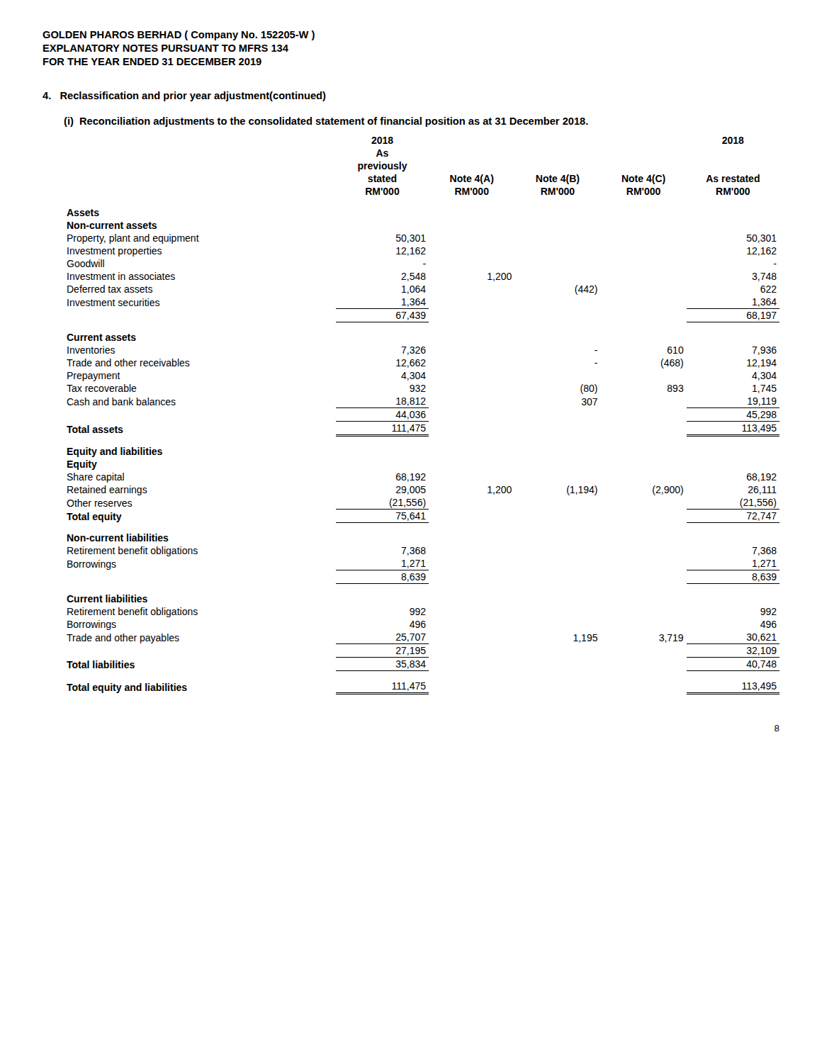GOLDEN PHAROS BERHAD ( Company No. 152205-W )
EXPLANATORY NOTES PURSUANT TO MFRS 134
FOR THE YEAR ENDED 31 DECEMBER 2019
4. Reclassification and prior year adjustment(continued)
(i) Reconciliation adjustments to the consolidated statement of financial position as at 31 December 2018.
| | 2018 | | | | 2018 |
| | As | | | | |
| | previously | | | | |
| | stated | Note 4(A) | Note 4(B) | Note 4(C) | As restated |
| | RM'000 | RM'000 | RM'000 | RM'000 | RM'000 |
| Assets | | | | | |
| Non-current assets | | | | | |
| Property, plant and equipment | 50,301 | | | | 50,301 |
| Investment properties | 12,162 | | | | 12,162 |
| Goodwill | - | | | | - |
| Investment in associates | 2,548 | 1,200 | | | 3,748 |
| Deferred tax assets | 1,064 | | (442) | | 622 |
| Investment securities | 1,364 | | | | 1,364 |
| | 67,439 | | | | 68,197 |
| Current assets | | | | | |
| Inventories | 7,326 | | - | 610 | 7,936 |
| Trade and other receivables | 12,662 | | - | (468) | 12,194 |
| Prepayment | 4,304 | | | | 4,304 |
| Tax recoverable | 932 | | (80) | 893 | 1,745 |
| Cash and bank balances | 18,812 | | 307 | | 19,119 |
| | 44,036 | | | | 45,298 |
| Total assets | 111,475 | | | | 113,495 |
| Equity and liabilities | | | | | |
| Equity | | | | | |
| Share capital | 68,192 | | | | 68,192 |
| Retained earnings | 29,005 | 1,200 | (1,194) | (2,900) | 26,111 |
| Other reserves | (21,556) | | | | (21,556) |
| Total equity | 75,641 | | | | 72,747 |
| Non-current liabilities | | | | | |
| Retirement benefit obligations | 7,368 | | | | 7,368 |
| Borrowings | 1,271 | | | | 1,271 |
| | 8,639 | | | | 8,639 |
| Current liabilities | | | | | |
| Retirement benefit obligations | 992 | | | | 992 |
| Borrowings | 496 | | | | 496 |
| Trade and other payables | 25,707 | | 1,195 | 3,719 | 30,621 |
| | 27,195 | | | | 32,109 |
| Total liabilities | 35,834 | | | | 40,748 |
| Total equity and liabilities | 111,475 | | | | 113,495 |
8